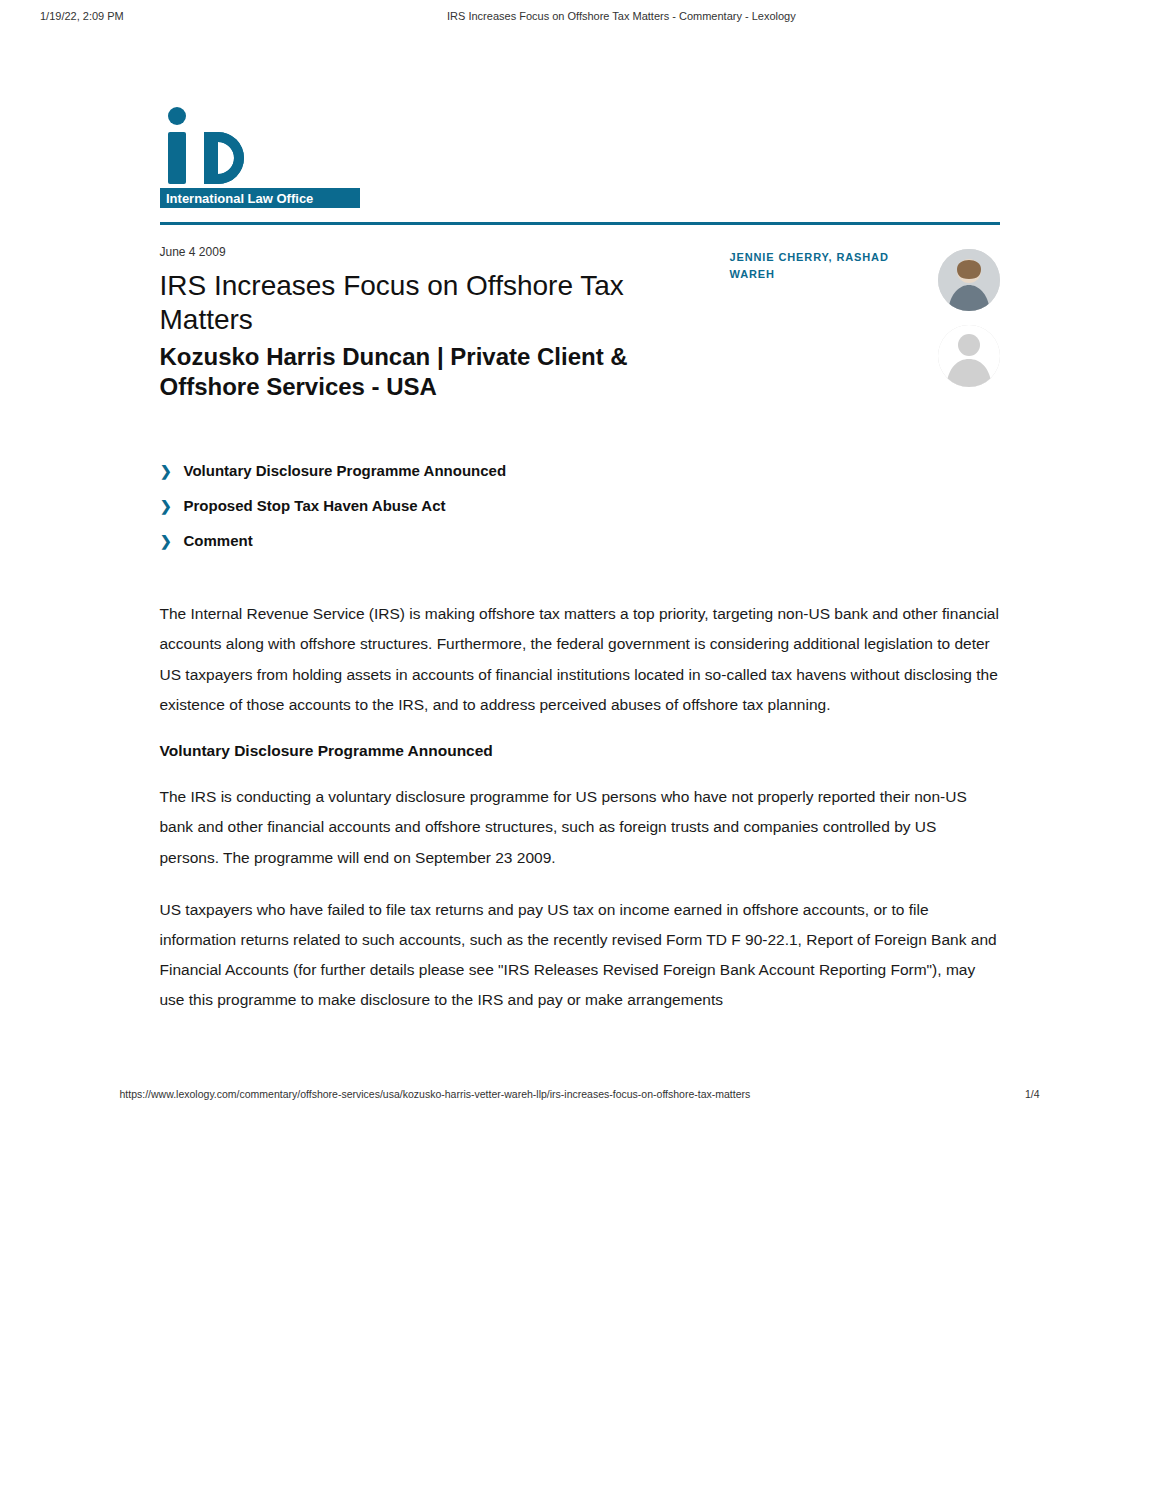1/19/22, 2:09 PM IRS Increases Focus on Offshore Tax Matters - Commentary - Lexology
International Law Office ®
June 4 2009
IRS Increases Focus on Offshore Tax Matters
Kozusko Harris Duncan | Private Client & Offshore Services - USA
JENNIE CHERRY, RASHAD WAREH
❯Voluntary Disclosure Programme Announced
❯Proposed Stop Tax Haven Abuse Act
❯Comment
The Internal Revenue Service (IRS) is making offshore tax matters a top priority, targeting non-US bank and other financial accounts along with offshore structures. Furthermore, the federal government is considering additional legislation to deter US taxpayers from holding assets in accounts of financial institutions located in so-called tax havens without disclosing the existence of those accounts to the IRS, and to address perceived abuses of offshore tax planning.
Voluntary Disclosure Programme Announced
The IRS is conducting a voluntary disclosure programme for US persons who have not properly reported their non-US bank and other financial accounts and offshore structures, such as foreign trusts and companies controlled by US persons. The programme will end on September 23 2009.
US taxpayers who have failed to file tax returns and pay US tax on income earned in offshore accounts, or to file information returns related to such accounts, such as the recently revised Form TD F 90-22.1, Report of Foreign Bank and Financial Accounts (for further details please see "IRS Releases Revised Foreign Bank Account Reporting Form"), may use this programme to make disclosure to the IRS and pay or make arrangements
https://www.lexology.com/commentary/offshore-services/usa/kozusko-harris-vetter-wareh-llp/irs-increases-focus-on-offshore-tax-matters 1/4